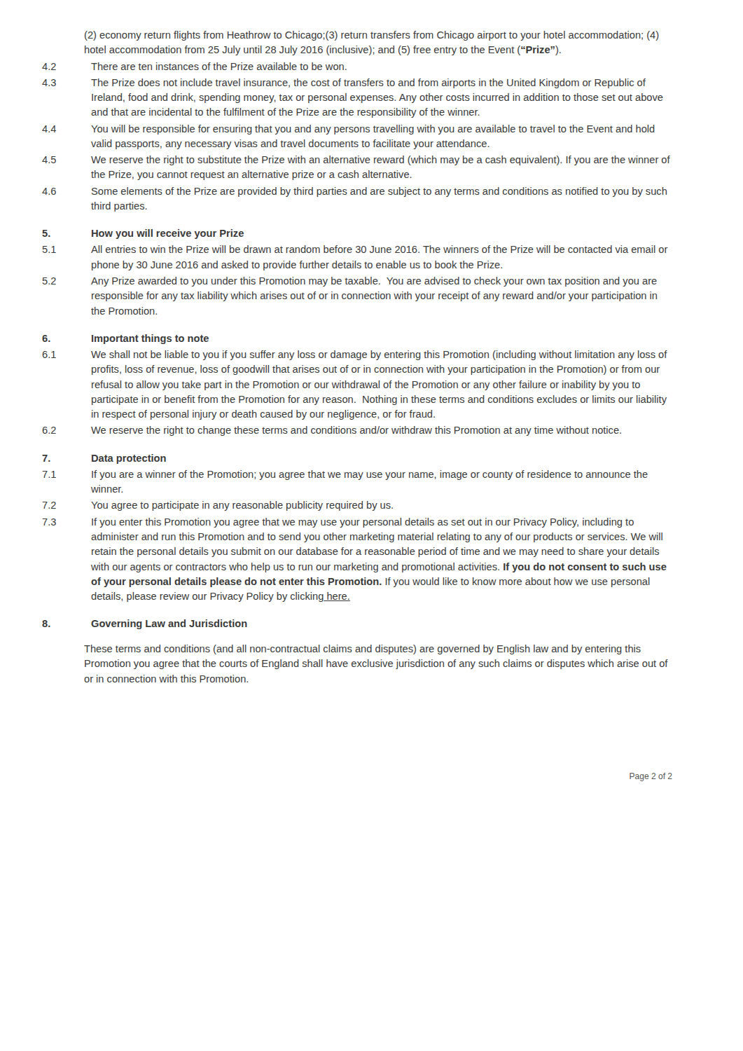(2) economy return flights from Heathrow to Chicago;(3) return transfers from Chicago airport to your hotel accommodation; (4) hotel accommodation from 25 July until 28 July 2016 (inclusive); and (5) free entry to the Event (“Prize”).
4.2
There are ten instances of the Prize available to be won.
4.3
The Prize does not include travel insurance, the cost of transfers to and from airports in the United Kingdom or Republic of Ireland, food and drink, spending money, tax or personal expenses. Any other costs incurred in addition to those set out above and that are incidental to the fulfilment of the Prize are the responsibility of the winner.
4.4
You will be responsible for ensuring that you and any persons travelling with you are available to travel to the Event and hold valid passports, any necessary visas and travel documents to facilitate your attendance.
4.5
We reserve the right to substitute the Prize with an alternative reward (which may be a cash equivalent). If you are the winner of the Prize, you cannot request an alternative prize or a cash alternative.
4.6
Some elements of the Prize are provided by third parties and are subject to any terms and conditions as notified to you by such third parties.
5.
How you will receive your Prize
5.1
All entries to win the Prize will be drawn at random before 30 June 2016. The winners of the Prize will be contacted via email or phone by 30 June 2016 and asked to provide further details to enable us to book the Prize.
5.2
Any Prize awarded to you under this Promotion may be taxable. You are advised to check your own tax position and you are responsible for any tax liability which arises out of or in connection with your receipt of any reward and/or your participation in the Promotion.
6.
Important things to note
6.1
We shall not be liable to you if you suffer any loss or damage by entering this Promotion (including without limitation any loss of profits, loss of revenue, loss of goodwill that arises out of or in connection with your participation in the Promotion) or from our refusal to allow you take part in the Promotion or our withdrawal of the Promotion or any other failure or inability by you to participate in or benefit from the Promotion for any reason. Nothing in these terms and conditions excludes or limits our liability in respect of personal injury or death caused by our negligence, or for fraud.
6.2
We reserve the right to change these terms and conditions and/or withdraw this Promotion at any time without notice.
7.
Data protection
7.1
If you are a winner of the Promotion; you agree that we may use your name, image or county of residence to announce the winner.
7.2
You agree to participate in any reasonable publicity required by us.
7.3
If you enter this Promotion you agree that we may use your personal details as set out in our Privacy Policy, including to administer and run this Promotion and to send you other marketing material relating to any of our products or services. We will retain the personal details you submit on our database for a reasonable period of time and we may need to share your details with our agents or contractors who help us to run our marketing and promotional activities. If you do not consent to such use of your personal details please do not enter this Promotion. If you would like to know more about how we use personal details, please review our Privacy Policy by clicking here.
8.
Governing Law and Jurisdiction
These terms and conditions (and all non-contractual claims and disputes) are governed by English law and by entering this Promotion you agree that the courts of England shall have exclusive jurisdiction of any such claims or disputes which arise out of or in connection with this Promotion.
Page 2 of 2